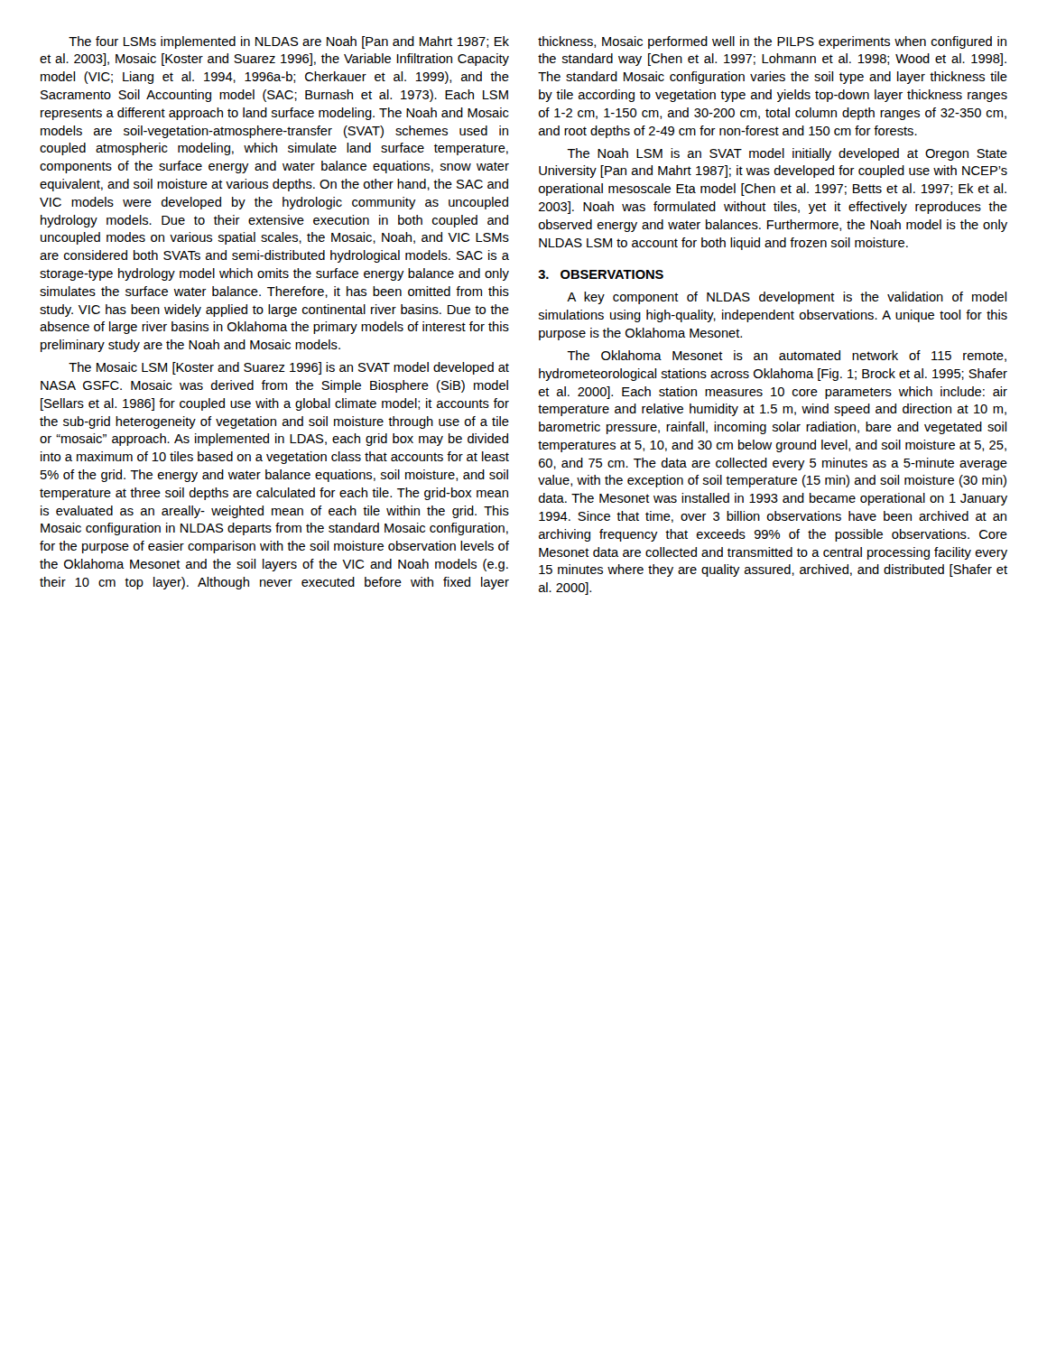The four LSMs implemented in NLDAS are Noah [Pan and Mahrt 1987; Ek et al. 2003], Mosaic [Koster and Suarez 1996], the Variable Infiltration Capacity model (VIC; Liang et al. 1994, 1996a-b; Cherkauer et al. 1999), and the Sacramento Soil Accounting model (SAC; Burnash et al. 1973). Each LSM represents a different approach to land surface modeling. The Noah and Mosaic models are soil-vegetation-atmosphere-transfer (SVAT) schemes used in coupled atmospheric modeling, which simulate land surface temperature, components of the surface energy and water balance equations, snow water equivalent, and soil moisture at various depths. On the other hand, the SAC and VIC models were developed by the hydrologic community as uncoupled hydrology models. Due to their extensive execution in both coupled and uncoupled modes on various spatial scales, the Mosaic, Noah, and VIC LSMs are considered both SVATs and semi-distributed hydrological models. SAC is a storage-type hydrology model which omits the surface energy balance and only simulates the surface water balance. Therefore, it has been omitted from this study. VIC has been widely applied to large continental river basins. Due to the absence of large river basins in Oklahoma the primary models of interest for this preliminary study are the Noah and Mosaic models.
The Mosaic LSM [Koster and Suarez 1996] is an SVAT model developed at NASA GSFC. Mosaic was derived from the Simple Biosphere (SiB) model [Sellars et al. 1986] for coupled use with a global climate model; it accounts for the sub-grid heterogeneity of vegetation and soil moisture through use of a tile or “mosaic” approach. As implemented in LDAS, each grid box may be divided into a maximum of 10 tiles based on a vegetation class that accounts for at least 5% of the grid. The energy and water balance equations, soil moisture, and soil temperature at three soil depths are calculated for each tile. The grid-box mean is evaluated as an areally- weighted mean of each tile within the grid. This Mosaic configuration in NLDAS departs from the standard Mosaic configuration, for the purpose of easier comparison with the soil moisture observation levels of the Oklahoma Mesonet and the soil layers of the VIC and Noah models (e.g. their 10 cm top layer). Although never executed before with fixed layer thickness, Mosaic performed well in the PILPS experiments when configured in the standard way [Chen et al. 1997; Lohmann et al. 1998; Wood et al. 1998]. The standard Mosaic configuration varies the soil type and layer thickness tile by tile according to vegetation type and yields top-down layer thickness ranges of 1-2 cm, 1-150 cm, and 30-200 cm, total column depth ranges of 32-350 cm, and root depths of 2-49 cm for non-forest and 150 cm for forests.
The Noah LSM is an SVAT model initially developed at Oregon State University [Pan and Mahrt 1987]; it was developed for coupled use with NCEP’s operational mesoscale Eta model [Chen et al. 1997; Betts et al. 1997; Ek et al. 2003]. Noah was formulated without tiles, yet it effectively reproduces the observed energy and water balances. Furthermore, the Noah model is the only NLDAS LSM to account for both liquid and frozen soil moisture.
3. OBSERVATIONS
A key component of NLDAS development is the validation of model simulations using high-quality, independent observations. A unique tool for this purpose is the Oklahoma Mesonet.
The Oklahoma Mesonet is an automated network of 115 remote, hydrometeorological stations across Oklahoma [Fig. 1; Brock et al. 1995; Shafer et al. 2000]. Each station measures 10 core parameters which include: air temperature and relative humidity at 1.5 m, wind speed and direction at 10 m, barometric pressure, rainfall, incoming solar radiation, bare and vegetated soil temperatures at 5, 10, and 30 cm below ground level, and soil moisture at 5, 25, 60, and 75 cm. The data are collected every 5 minutes as a 5-minute average value, with the exception of soil temperature (15 min) and soil moisture (30 min) data. The Mesonet was installed in 1993 and became operational on 1 January 1994. Since that time, over 3 billion observations have been archived at an archiving frequency that exceeds 99% of the possible observations. Core Mesonet data are collected and transmitted to a central processing facility every 15 minutes where they are quality assured, archived, and distributed [Shafer et al. 2000].